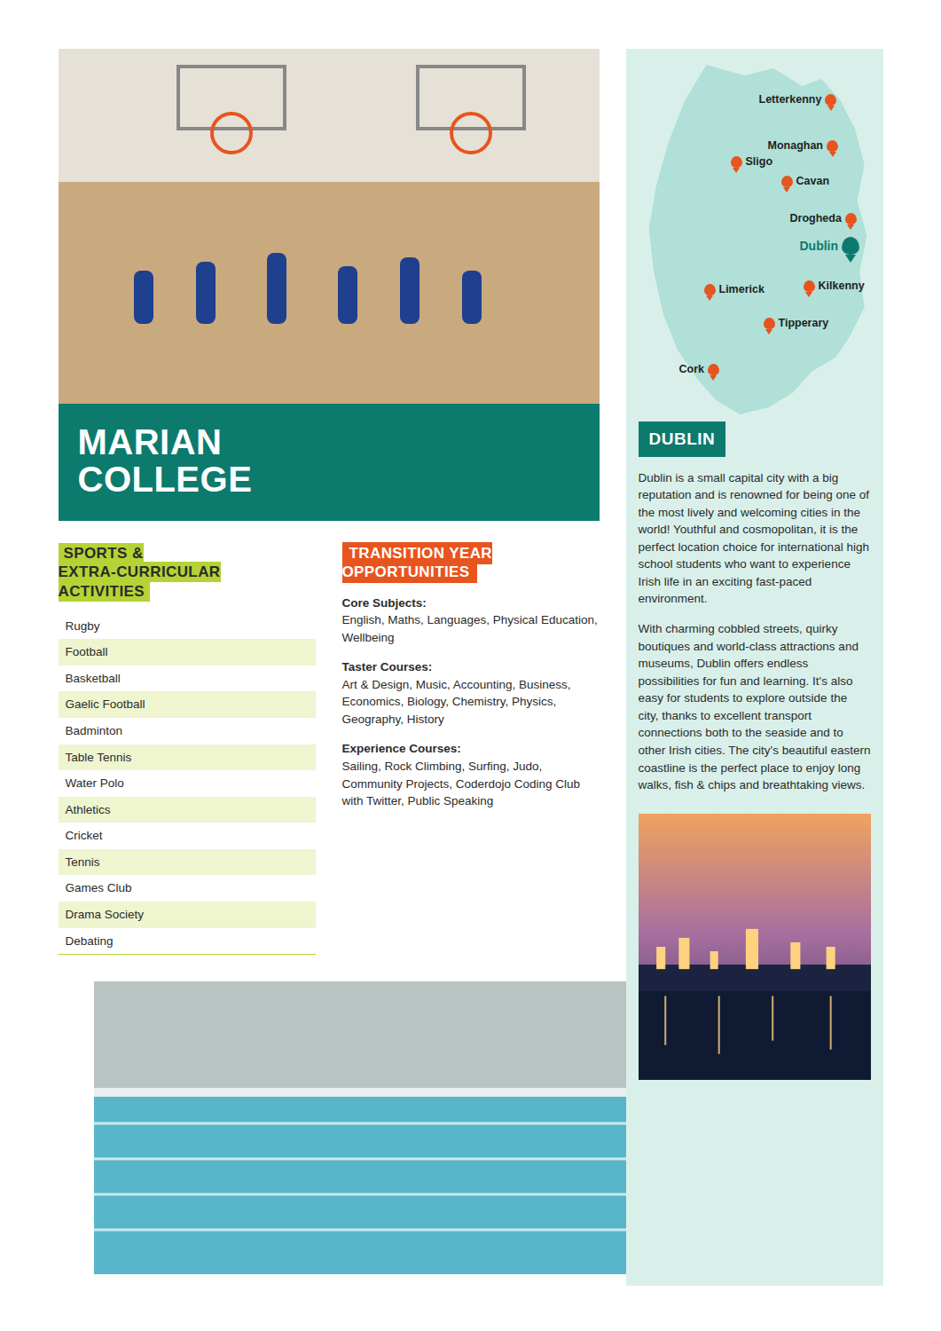Marian
College
Sports &
Extra-Curricular
Activities
Rugby
Football
Basketball
Gaelic Football
Badminton
Table Tennis
Water Polo
Athletics
Cricket
Tennis
Games Club
Drama Society
Debating
Transition Year
Opportunities
Core Subjects: English, Maths, Languages, Physical Education, Wellbeing
Taster Courses: Art & Design, Music, Accounting, Business, Economics, Biology, Chemistry, Physics, Geography, History
Experience Courses: Sailing, Rock Climbing, Surfing, Judo, Community Projects, Coderdojo Coding Club with Twitter, Public Speaking
Letterkenny
Monaghan
Sligo
Cavan
Drogheda
Dublin
Kilkenny
Limerick
Tipperary
Cork
Dublin
Dublin is a small capital city with a big reputation and is renowned for being one of the most lively and welcoming cities in the world! Youthful and cosmopolitan, it is the perfect location choice for international high school students who want to experience Irish life in an exciting fast-paced environment.
With charming cobbled streets, quirky boutiques and world-class attractions and museums, Dublin offers endless possibilities for fun and learning. It's also easy for students to explore outside the city, thanks to excellent transport connections both to the seaside and to other Irish cities. The city's beautiful eastern coastline is the perfect place to enjoy long walks, fish & chips and breathtaking views.